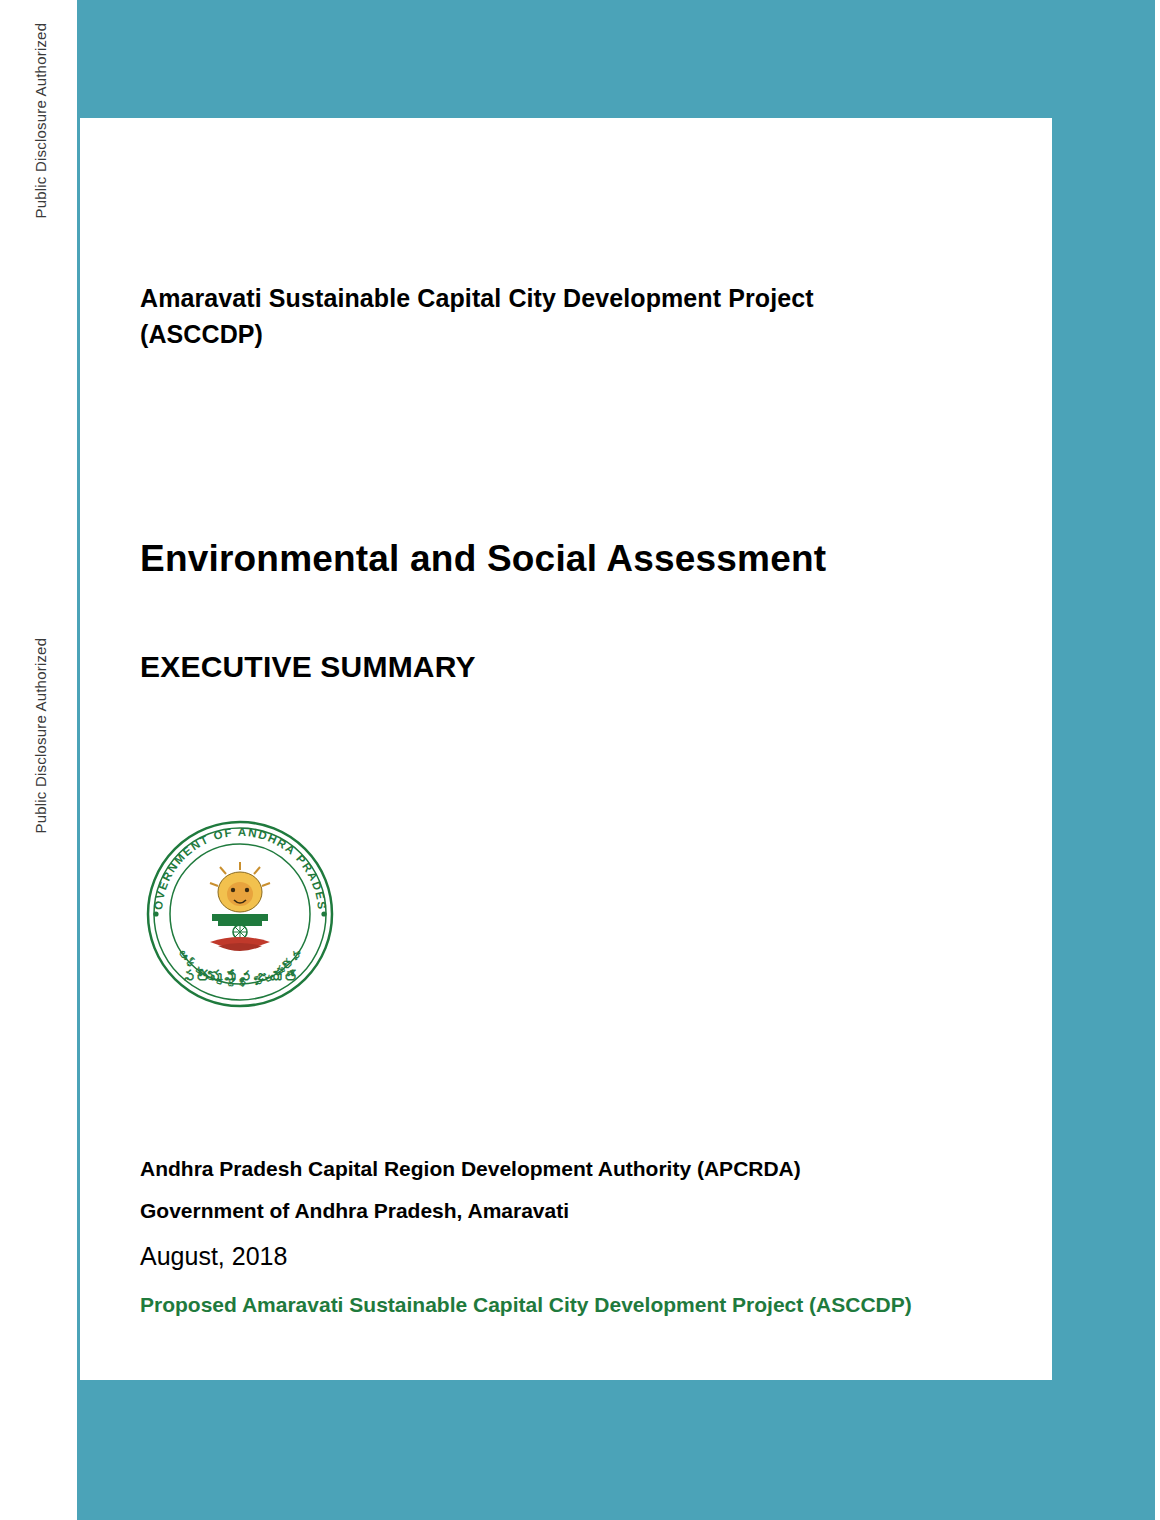Public Disclosure Authorized
Public Disclosure Authorized
Amaravati Sustainable Capital City Development Project
(ASCCDP)
Environmental and Social Assessment
EXECUTIVE SUMMARY
GOVERNMENT OF ANDHRA PRADESH ఆంధ్రప్రదేశ్ ప్రభుత్వం సత్యమేవ జయతే
Andhra Pradesh Capital Region Development Authority (APCRDA)
Government of Andhra Pradesh, Amaravati
August, 2018
Proposed Amaravati Sustainable Capital City Development Project (ASCCDP)